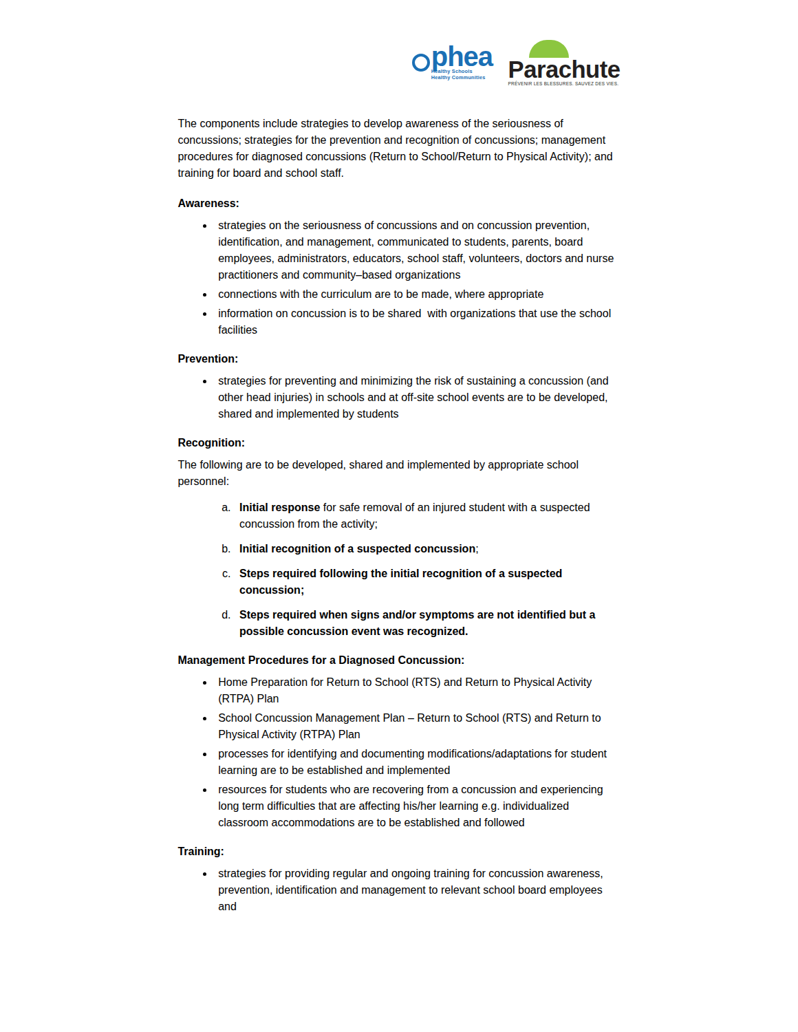phea Healthy Schools
Healthy Communities
Parachute PRÉVENIR LES BLESSURES. SAUVEZ DES VIES.
The components include strategies to develop awareness of the seriousness of concussions; strategies for the prevention and recognition of concussions; management procedures for diagnosed concussions (Return to School/Return to Physical Activity); and training for board and school staff.
Awareness:
strategies on the seriousness of concussions and on concussion prevention, identification, and management, communicated to students, parents, board employees, administrators, educators, school staff, volunteers, doctors and nurse practitioners and community–based organizations
connections with the curriculum are to be made, where appropriate
information on concussion is to be shared with organizations that use the school facilities
Prevention:
strategies for preventing and minimizing the risk of sustaining a concussion (and other head injuries) in schools and at off-site school events are to be developed, shared and implemented by students
Recognition:
The following are to be developed, shared and implemented by appropriate school personnel:
Initial response for safe removal of an injured student with a suspected concussion from the activity;
Initial recognition of a suspected concussion;
Steps required following the initial recognition of a suspected concussion;
Steps required when signs and/or symptoms are not identified but a possible concussion event was recognized.
Management Procedures for a Diagnosed Concussion:
Home Preparation for Return to School (RTS) and Return to Physical Activity (RTPA) Plan
School Concussion Management Plan – Return to School (RTS) and Return to Physical Activity (RTPA) Plan
processes for identifying and documenting modifications/adaptations for student learning are to be established and implemented
resources for students who are recovering from a concussion and experiencing long term difficulties that are affecting his/her learning e.g. individualized classroom accommodations are to be established and followed
Training:
strategies for providing regular and ongoing training for concussion awareness, prevention, identification and management to relevant school board employees and